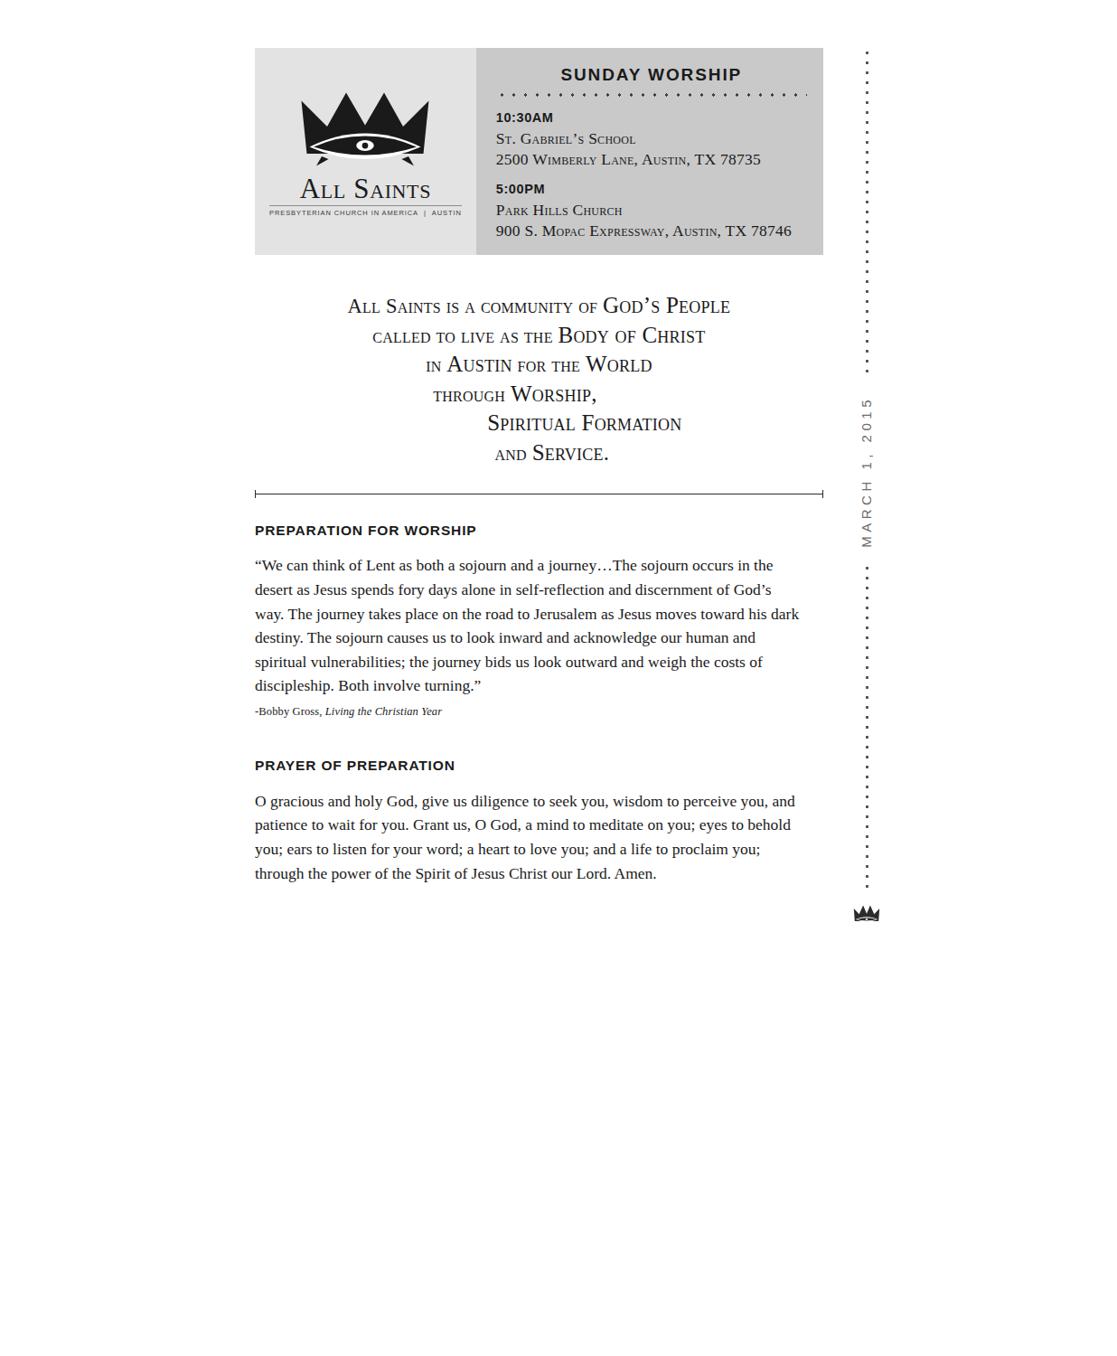March 1, 2015
All Saints
Presbyterian Church in America | Austin
Sunday Worship
10:30AM
St. Gabriel’s School
2500 Wimberly Lane, Austin, TX 78735
5:00PM
Park Hills Church
900 S. Mopac Expressway, Austin, TX 78746
All Saints is a community of God’s People called to live as the Body of Christ in Austin for the World through Worship, Spiritual Formation and Service.
Preparation for Worship
“We can think of Lent as both a sojourn and a journey…The sojourn occurs in the desert as Jesus spends fory days alone in self-reflection and discernment of God’s way. The journey takes place on the road to Jerusalem as Jesus moves toward his dark destiny. The sojourn causes us to look inward and acknowledge our human and spiritual vulnerabilities; the journey bids us look outward and weigh the costs of discipleship. Both involve turning.”
-Bobby Gross, Living the Christian Year
Prayer of Preparation
O gracious and holy God, give us diligence to seek you, wisdom to perceive you, and patience to wait for you. Grant us, O God, a mind to meditate on you; eyes to behold you; ears to listen for your word; a heart to love you; and a life to proclaim you; through the power of the Spirit of Jesus Christ our Lord. Amen.